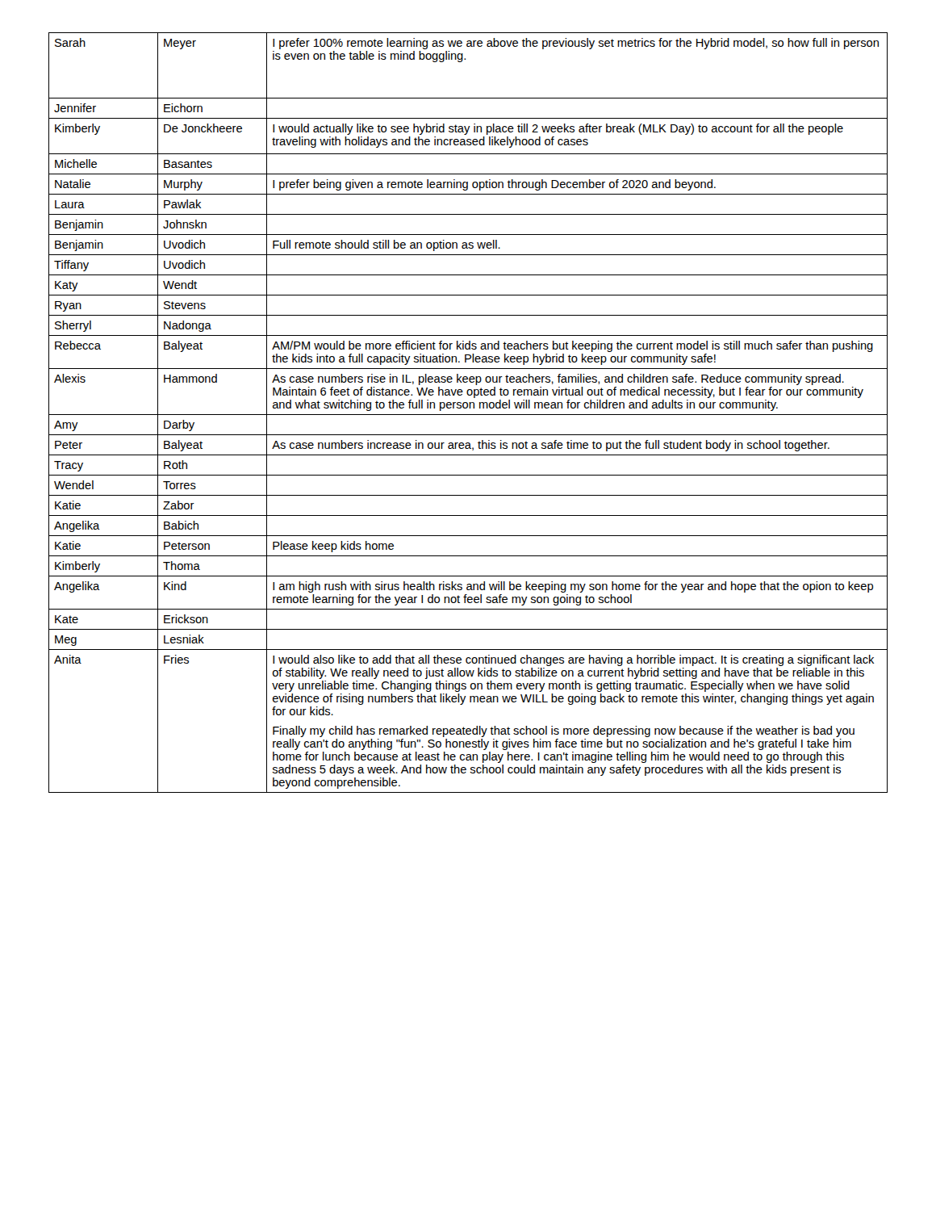| Sarah | Meyer | I prefer 100% remote learning as we are above the previously set metrics for the Hybrid model, so how full in person is even on the table is mind boggling. |
| Jennifer | Eichorn | |
| Kimberly | De Jonckheere | I would actually like to see hybrid stay in place till 2 weeks after break (MLK Day) to account for all the people traveling with holidays and the increased likelyhood of cases |
| Michelle | Basantes | |
| Natalie | Murphy | I prefer being given a remote learning option through December of 2020 and beyond. |
| Laura | Pawlak | |
| Benjamin | Johnskn | |
| Benjamin | Uvodich | Full remote should still be an option as well. |
| Tiffany | Uvodich | |
| Katy | Wendt | |
| Ryan | Stevens | |
| Sherryl | Nadonga | |
| Rebecca | Balyeat | AM/PM would be more efficient for kids and teachers but keeping the current model is still much safer than pushing the kids into a full capacity situation. Please keep hybrid to keep our community safe! |
| Alexis | Hammond | As case numbers rise in IL, please keep our teachers, families, and children safe. Reduce community spread. Maintain 6 feet of distance. We have opted to remain virtual out of medical necessity, but I fear for our community and what switching to the full in person model will mean for children and adults in our community. |
| Amy | Darby | |
| Peter | Balyeat | As case numbers increase in our area, this is not a safe time to put the full student body in school together. |
| Tracy | Roth | |
| Wendel | Torres | |
| Katie | Zabor | |
| Angelika | Babich | |
| Katie | Peterson | Please keep kids home |
| Kimberly | Thoma | |
| Angelika | Kind | I am high rush with sirus health risks and will be keeping my son home for the year and hope that the opion to keep remote learning for the year I do not feel safe my son going to school |
| Kate | Erickson | |
| Meg | Lesniak | |
| Anita | Fries | I would also like to add that all these continued changes are having a horrible impact. It is creating a significant lack of stability. We really need to just allow kids to stabilize on a current hybrid setting and have that be reliable in this very unreliable time. Changing things on them every month is getting traumatic. Especially when we have solid evidence of rising numbers that likely mean we WILL be going back to remote this winter, changing things yet again for our kids. Finally my child has remarked repeatedly that school is more depressing now because if the weather is bad you really can't do anything "fun". So honestly it gives him face time but no socialization and he's grateful I take him home for lunch because at least he can play here. I can't imagine telling him he would need to go through this sadness 5 days a week. And how the school could maintain any safety procedures with all the kids present is beyond comprehensible. |